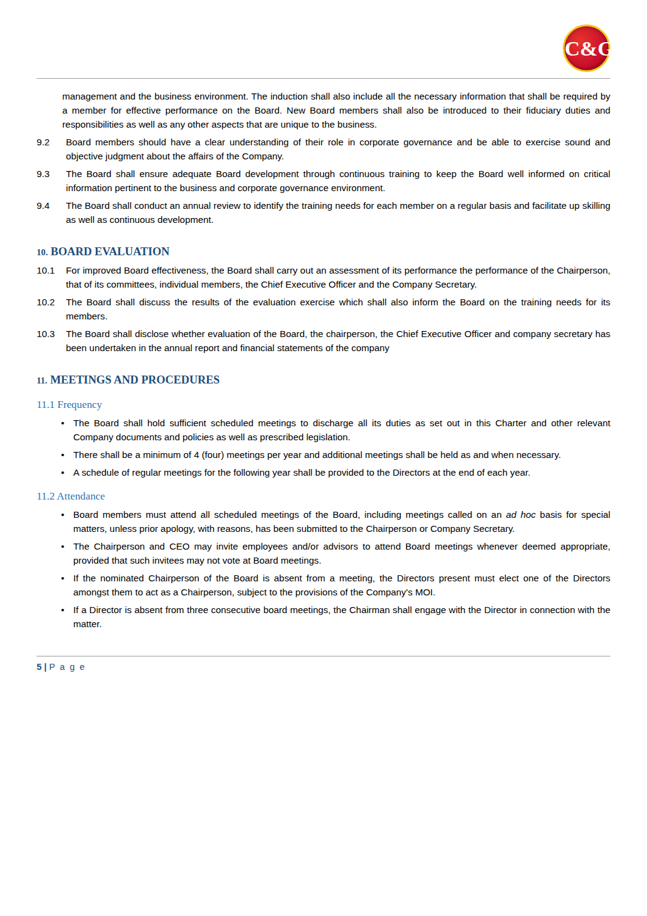C&G
management and the business environment. The induction shall also include all the necessary information that shall be required by a member for effective performance on the Board. New Board members shall also be introduced to their fiduciary duties and responsibilities as well as any other aspects that are unique to the business.
9.2
Board members should have a clear understanding of their role in corporate governance and be able to exercise sound and objective judgment about the affairs of the Company.
9.3
The Board shall ensure adequate Board development through continuous training to keep the Board well informed on critical information pertinent to the business and corporate governance environment.
9.4
The Board shall conduct an annual review to identify the training needs for each member on a regular basis and facilitate up skilling as well as continuous development.
10. BOARD EVALUATION
10.1
For improved Board effectiveness, the Board shall carry out an assessment of its performance the performance of the Chairperson, that of its committees, individual members, the Chief Executive Officer and the Company Secretary.
10.2
The Board shall discuss the results of the evaluation exercise which shall also inform the Board on the training needs for its members.
10.3
The Board shall disclose whether evaluation of the Board, the chairperson, the Chief Executive Officer and company secretary has been undertaken in the annual report and financial statements of the company
11. MEETINGS AND PROCEDURES
11.1 Frequency
The Board shall hold sufficient scheduled meetings to discharge all its duties as set out in this Charter and other relevant Company documents and policies as well as prescribed legislation.
There shall be a minimum of 4 (four) meetings per year and additional meetings shall be held as and when necessary.
A schedule of regular meetings for the following year shall be provided to the Directors at the end of each year.
11.2 Attendance
Board members must attend all scheduled meetings of the Board, including meetings called on an ad hoc basis for special matters, unless prior apology, with reasons, has been submitted to the Chairperson or Company Secretary.
The Chairperson and CEO may invite employees and/or advisors to attend Board meetings whenever deemed appropriate, provided that such invitees may not vote at Board meetings.
If the nominated Chairperson of the Board is absent from a meeting, the Directors present must elect one of the Directors amongst them to act as a Chairperson, subject to the provisions of the Company's MOI.
If a Director is absent from three consecutive board meetings, the Chairman shall engage with the Director in connection with the matter.
5 | P a g e